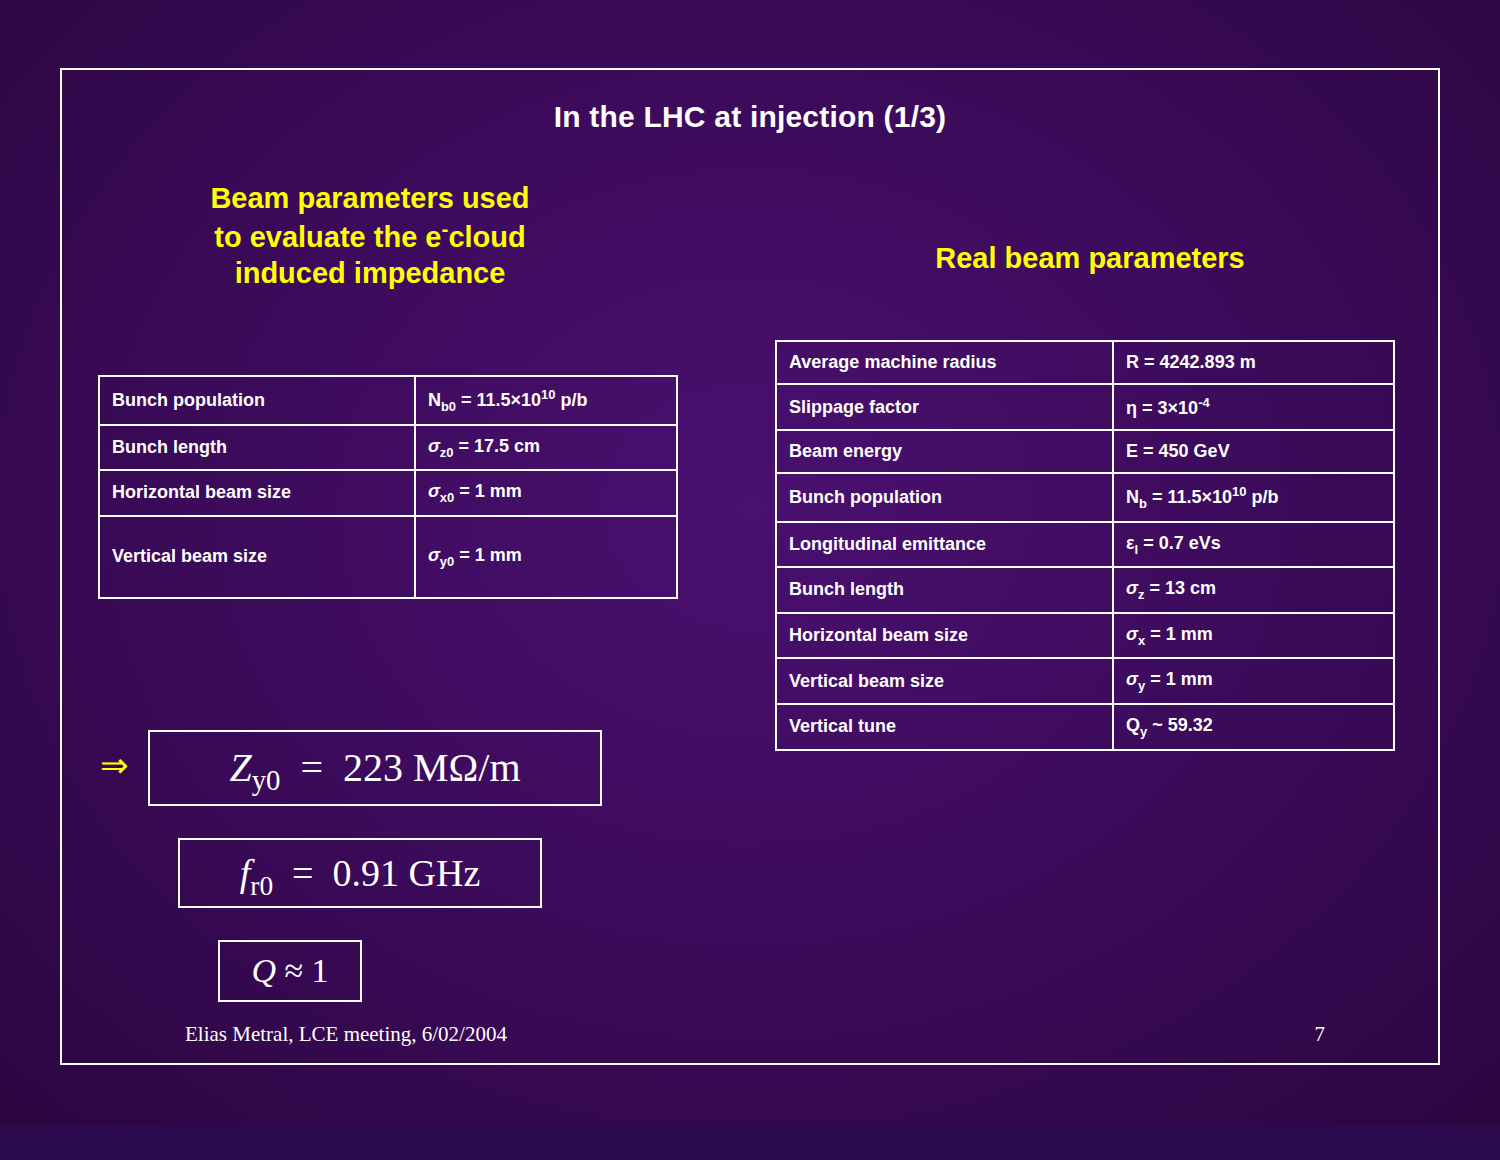In the LHC at injection (1/3)
Beam parameters used
to evaluate the e-cloud
induced impedance
Real beam parameters
| Bunch population | N b0 = 11.5×10 10 p/b |
| Bunch length | σ z0 = 17.5 cm |
| Horizontal beam size | σ x0 = 1 mm |
| Vertical beam size | σ y0 = 1 mm |
| Average machine radius | R = 4242.893 m |
| Slippage factor | η = 3×10 -4 |
| Beam energy | E = 450 GeV |
| Bunch population | N b = 11.5×10 10 p/b |
| Longitudinal emittance | ε l = 0.7 eVs |
| Bunch length | σ z = 13 cm |
| Horizontal beam size | σ x = 1 mm |
| Vertical beam size | σ y = 1 mm |
| Vertical tune | Q y ~ 59.32 |
⇒
Zy0 = 223 MΩ/m
fr0 = 0.91 GHz
Q ≈ 1
Elias Metral, LCE meeting, 6/02/2004
7